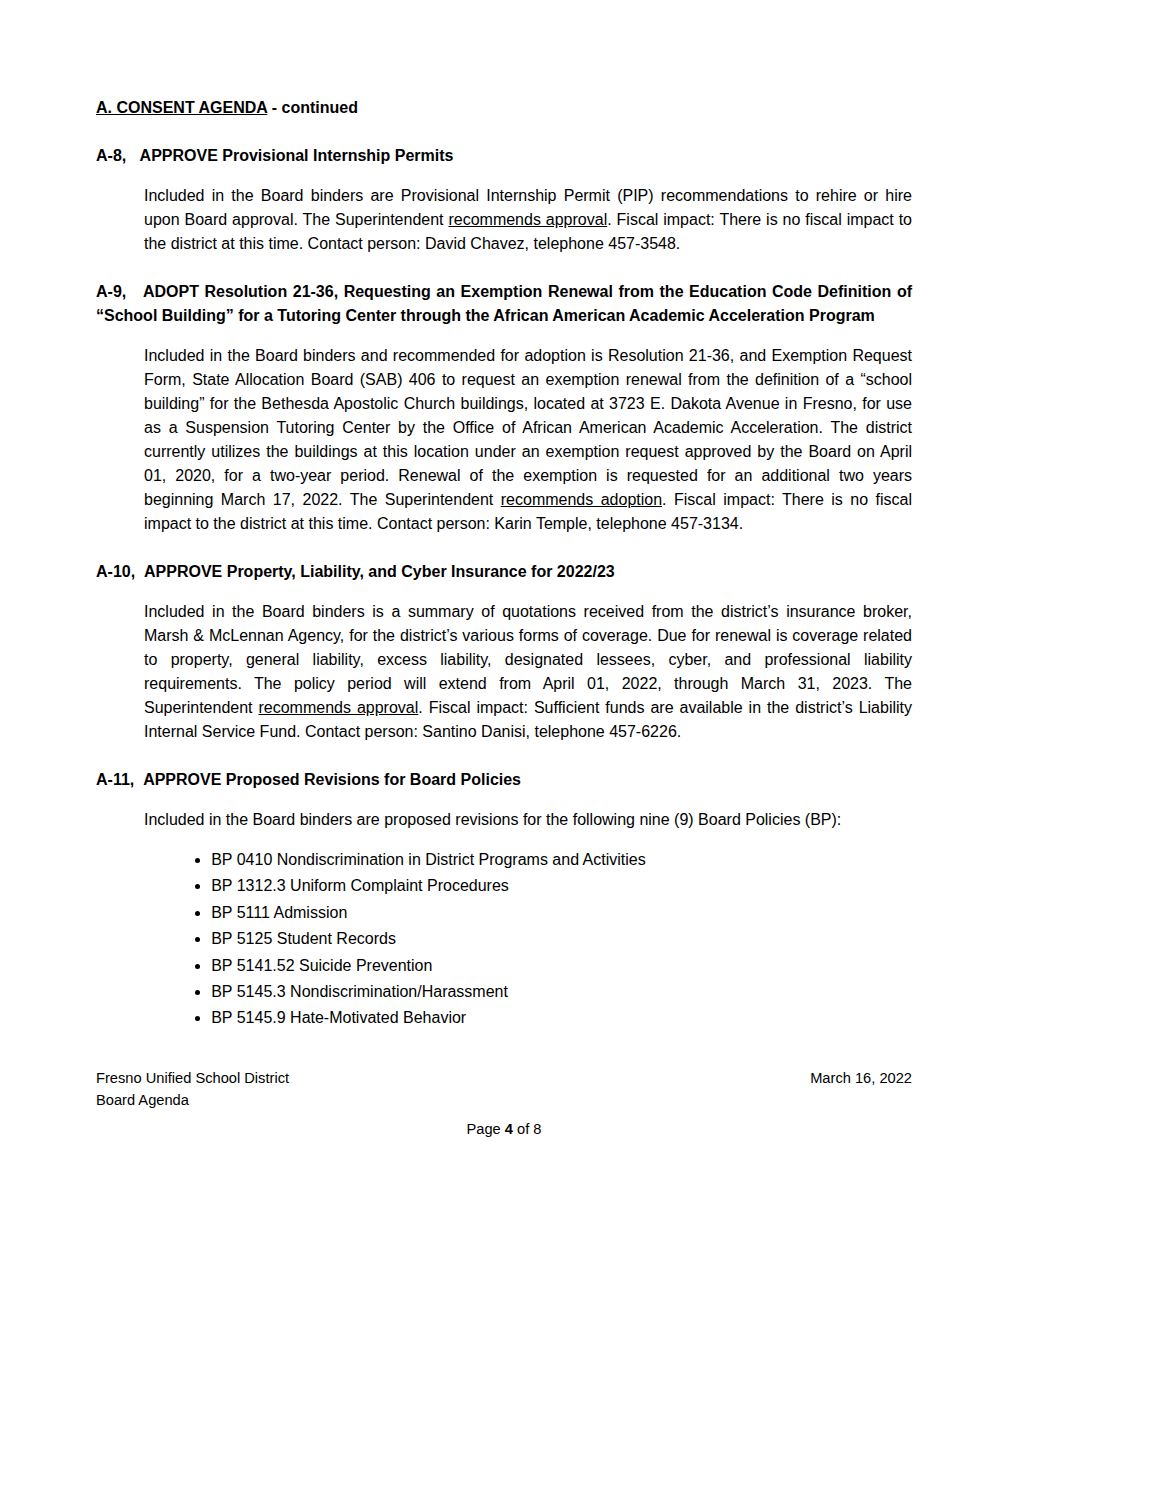A. CONSENT AGENDA - continued
A-8, APPROVE Provisional Internship Permits
Included in the Board binders are Provisional Internship Permit (PIP) recommendations to rehire or hire upon Board approval. The Superintendent recommends approval. Fiscal impact: There is no fiscal impact to the district at this time. Contact person: David Chavez, telephone 457-3548.
A-9, ADOPT Resolution 21-36, Requesting an Exemption Renewal from the Education Code Definition of “School Building” for a Tutoring Center through the African American Academic Acceleration Program
Included in the Board binders and recommended for adoption is Resolution 21-36, and Exemption Request Form, State Allocation Board (SAB) 406 to request an exemption renewal from the definition of a “school building” for the Bethesda Apostolic Church buildings, located at 3723 E. Dakota Avenue in Fresno, for use as a Suspension Tutoring Center by the Office of African American Academic Acceleration. The district currently utilizes the buildings at this location under an exemption request approved by the Board on April 01, 2020, for a two-year period. Renewal of the exemption is requested for an additional two years beginning March 17, 2022. The Superintendent recommends adoption. Fiscal impact: There is no fiscal impact to the district at this time. Contact person: Karin Temple, telephone 457-3134.
A-10, APPROVE Property, Liability, and Cyber Insurance for 2022/23
Included in the Board binders is a summary of quotations received from the district’s insurance broker, Marsh & McLennan Agency, for the district’s various forms of coverage. Due for renewal is coverage related to property, general liability, excess liability, designated lessees, cyber, and professional liability requirements. The policy period will extend from April 01, 2022, through March 31, 2023. The Superintendent recommends approval. Fiscal impact: Sufficient funds are available in the district’s Liability Internal Service Fund. Contact person: Santino Danisi, telephone 457-6226.
A-11, APPROVE Proposed Revisions for Board Policies
Included in the Board binders are proposed revisions for the following nine (9) Board Policies (BP):
BP 0410 Nondiscrimination in District Programs and Activities
BP 1312.3 Uniform Complaint Procedures
BP 5111 Admission
BP 5125 Student Records
BP 5141.52 Suicide Prevention
BP 5145.3 Nondiscrimination/Harassment
BP 5145.9 Hate-Motivated Behavior
Fresno Unified School District March 16, 2022
Board Agenda
Page 4 of 8